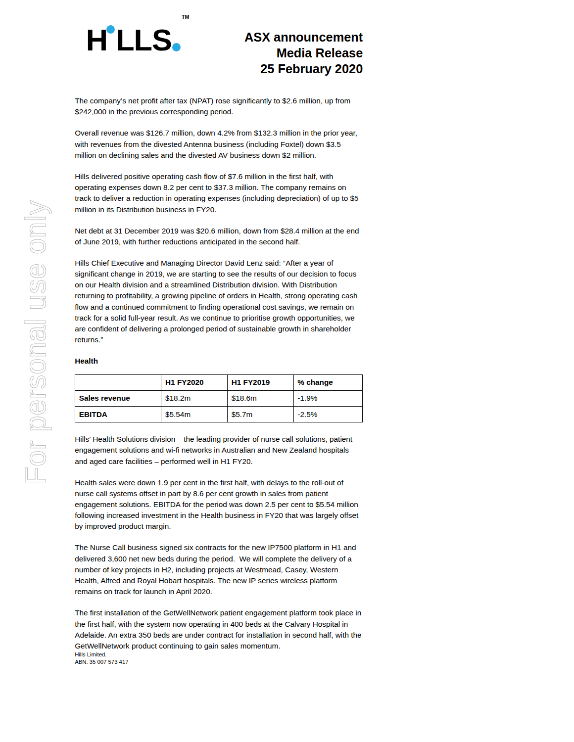For personal use only
H LLS TM
ASX announcement
Media Release
25 February 2020
The company’s net profit after tax (NPAT) rose significantly to $2.6 million, up from $242,000 in the previous corresponding period.
Overall revenue was $126.7 million, down 4.2% from $132.3 million in the prior year, with revenues from the divested Antenna business (including Foxtel) down $3.5 million on declining sales and the divested AV business down $2 million.
Hills delivered positive operating cash flow of $7.6 million in the first half, with operating expenses down 8.2 per cent to $37.3 million. The company remains on track to deliver a reduction in operating expenses (including depreciation) of up to $5 million in its Distribution business in FY20.
Net debt at 31 December 2019 was $20.6 million, down from $28.4 million at the end of June 2019, with further reductions anticipated in the second half.
Hills Chief Executive and Managing Director David Lenz said: “After a year of significant change in 2019, we are starting to see the results of our decision to focus on our Health division and a streamlined Distribution division. With Distribution returning to profitability, a growing pipeline of orders in Health, strong operating cash flow and a continued commitment to finding operational cost savings, we remain on track for a solid full-year result. As we continue to prioritise growth opportunities, we are confident of delivering a prolonged period of sustainable growth in shareholder returns.”
Health
| | H1 FY2020 | H1 FY2019 | % change |
| --- | --- | --- | --- |
| Sales revenue | $18.2m | $18.6m | -1.9% |
| EBITDA | $5.54m | $5.7m | -2.5% |
Hills’ Health Solutions division – the leading provider of nurse call solutions, patient engagement solutions and wi-fi networks in Australian and New Zealand hospitals and aged care facilities – performed well in H1 FY20.
Health sales were down 1.9 per cent in the first half, with delays to the roll-out of nurse call systems offset in part by 8.6 per cent growth in sales from patient engagement solutions. EBITDA for the period was down 2.5 per cent to $5.54 million following increased investment in the Health business in FY20 that was largely offset by improved product margin.
The Nurse Call business signed six contracts for the new IP7500 platform in H1 and delivered 3,600 net new beds during the period. We will complete the delivery of a number of key projects in H2, including projects at Westmead, Casey, Western Health, Alfred and Royal Hobart hospitals. The new IP series wireless platform remains on track for launch in April 2020.
The first installation of the GetWellNetwork patient engagement platform took place in the first half, with the system now operating in 400 beds at the Calvary Hospital in Adelaide. An extra 350 beds are under contract for installation in second half, with the GetWellNetwork product continuing to gain sales momentum.
Hills Limited.
ABN. 35 007 573 417